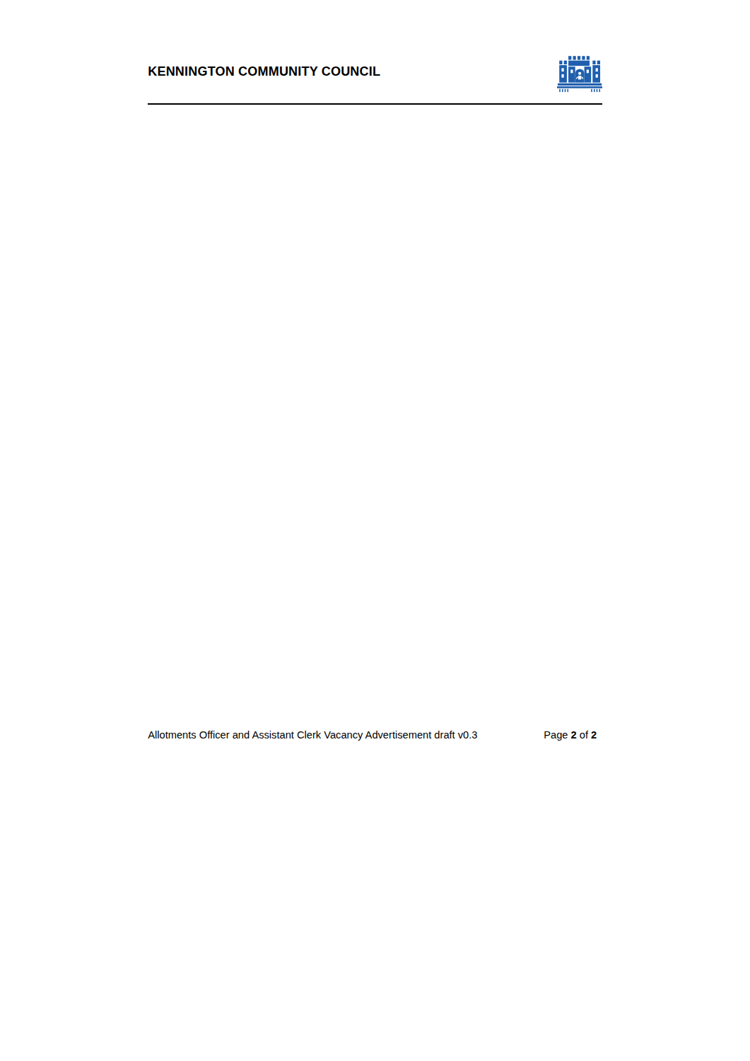KENNINGTON COMMUNITY COUNCIL
Allotments Officer and Assistant Clerk Vacancy Advertisement draft v0.3 Page 2 of 2